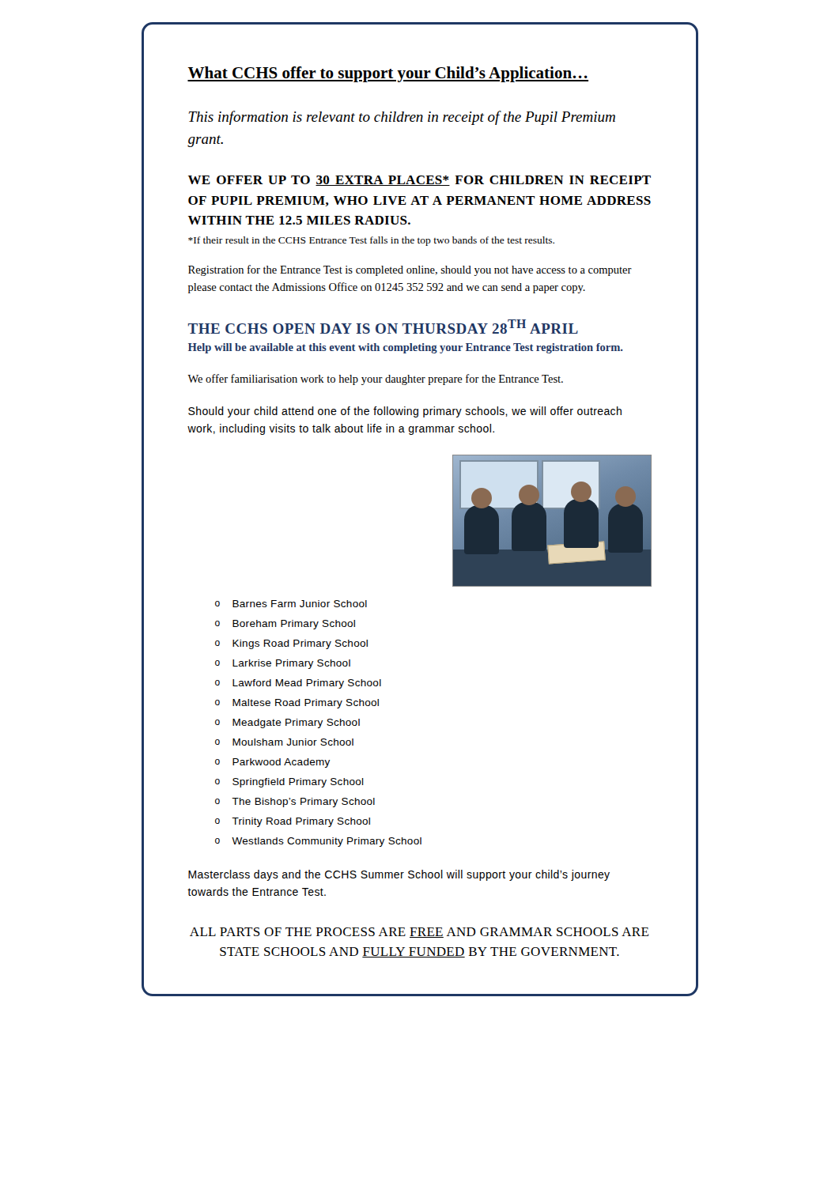What CCHS offer to support your Child’s Application…
This information is relevant to children in receipt of the Pupil Premium grant.
WE OFFER UP TO 30 EXTRA PLACES* FOR CHILDREN IN RECEIPT OF PUPIL PREMIUM, WHO LIVE AT A PERMANENT HOME ADDRESS WITHIN THE 12.5 MILES RADIUS.
*If their result in the CCHS Entrance Test falls in the top two bands of the test results.
Registration for the Entrance Test is completed online, should you not have access to a computer please contact the Admissions Office on 01245 352 592 and we can send a paper copy.
THE CCHS OPEN DAY IS ON THURSDAY 28TH APRIL
Help will be available at this event with completing your Entrance Test registration form.
We offer familiarisation work to help your daughter prepare for the Entrance Test.
Should your child attend one of the following primary schools, we will offer outreach work, including visits to talk about life in a grammar school.
Barnes Farm Junior School
Boreham Primary School
Kings Road Primary School
Larkrise Primary School
Lawford Mead Primary School
Maltese Road Primary School
Meadgate Primary School
Moulsham Junior School
Parkwood Academy
Springfield Primary School
The Bishop’s Primary School
Trinity Road Primary School
Westlands Community Primary School
Masterclass days and the CCHS Summer School will support your child’s journey towards the Entrance Test.
ALL PARTS OF THE PROCESS ARE FREE AND GRAMMAR SCHOOLS ARE STATE SCHOOLS AND FULLY FUNDED BY THE GOVERNMENT.